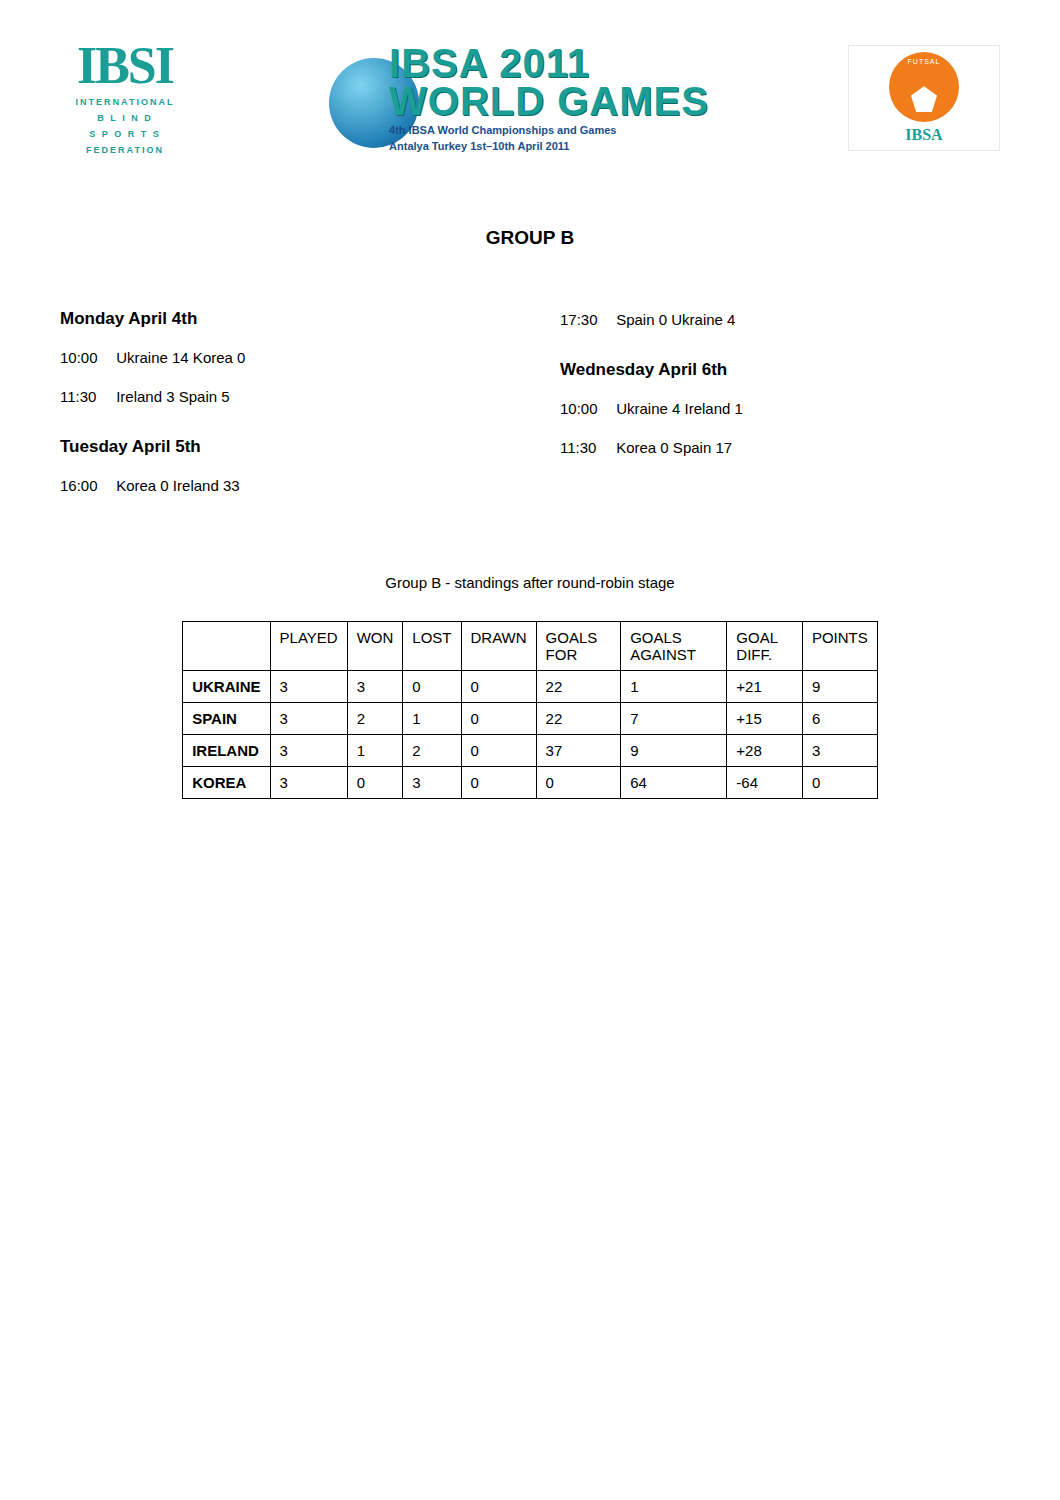IBSI
INTERNATIONAL
B L I N D
S P O R T S
FEDERATION
IBSA 2011
WORLD GAMES
4th IBSA World Championships and Games
Antalya Turkey 1st–10th April 2011
IBSA
GROUP B
Monday April 4th
10:00 Ukraine 14 Korea 0
11:30 Ireland 3 Spain 5
Tuesday April 5th
16:00 Korea 0 Ireland 33
17:30 Spain 0 Ukraine 4
Wednesday April 6th
10:00 Ukraine 4 Ireland 1
11:30 Korea 0 Spain 17
Group B - standings after round-robin stage
| | PLAYED | WON | LOST | DRAWN | GOALS FOR | GOALS AGAINST | GOAL DIFF. | POINTS |
| --- | --- | --- | --- | --- | --- | --- | --- | --- |
| UKRAINE | 3 | 3 | 0 | 0 | 22 | 1 | +21 | 9 |
| SPAIN | 3 | 2 | 1 | 0 | 22 | 7 | +15 | 6 |
| IRELAND | 3 | 1 | 2 | 0 | 37 | 9 | +28 | 3 |
| KOREA | 3 | 0 | 3 | 0 | 0 | 64 | -64 | 0 |